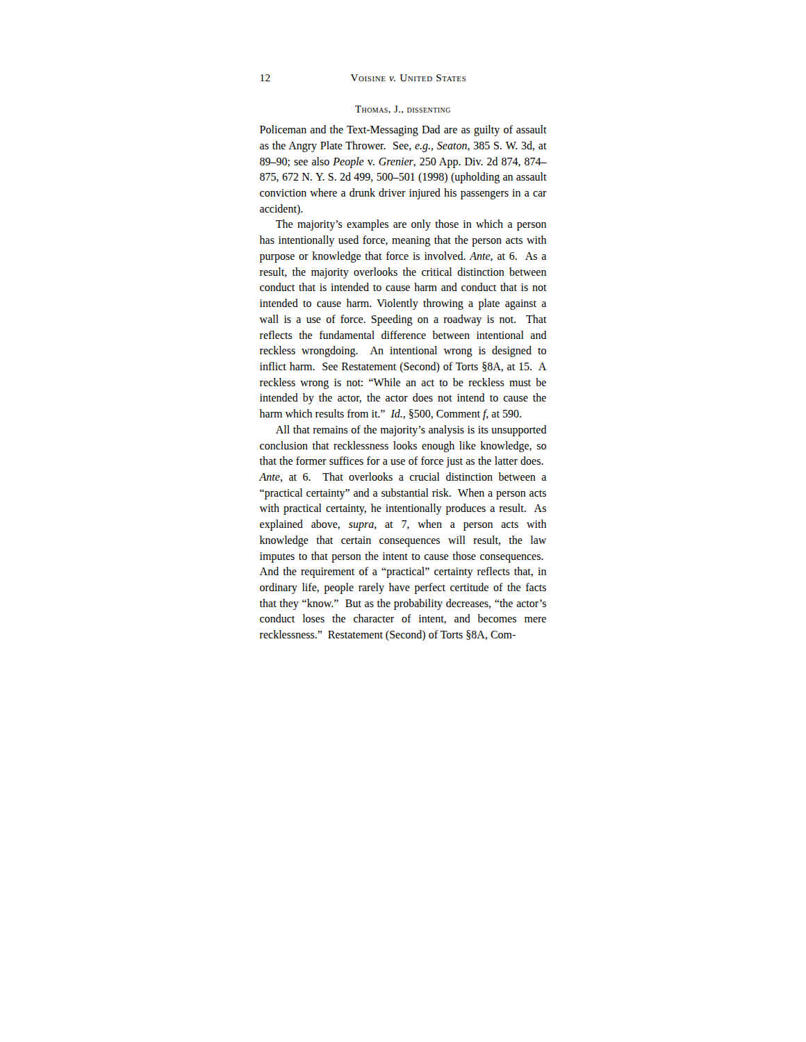12 Voisine v. United States
Thomas, J., dissenting
Policeman and the Text-Messaging Dad are as guilty of assault as the Angry Plate Thrower. See, e.g., Seaton, 385 S. W. 3d, at 89–90; see also People v. Grenier, 250 App. Div. 2d 874, 874–875, 672 N. Y. S. 2d 499, 500–501 (1998) (upholding an assault conviction where a drunk driver injured his passengers in a car accident).
The majority’s examples are only those in which a person has intentionally used force, meaning that the person acts with purpose or knowledge that force is involved. Ante, at 6. As a result, the majority overlooks the critical distinction between conduct that is intended to cause harm and conduct that is not intended to cause harm. Violently throwing a plate against a wall is a use of force. Speeding on a roadway is not. That reflects the fundamental difference between intentional and reckless wrongdoing. An intentional wrong is designed to inflict harm. See Restatement (Second) of Torts §8A, at 15. A reckless wrong is not: “While an act to be reckless must be intended by the actor, the actor does not intend to cause the harm which results from it.” Id., §500, Comment f, at 590.
All that remains of the majority’s analysis is its unsupported conclusion that recklessness looks enough like knowledge, so that the former suffices for a use of force just as the latter does. Ante, at 6. That overlooks a crucial distinction between a “practical certainty” and a substantial risk. When a person acts with practical certainty, he intentionally produces a result. As explained above, supra, at 7, when a person acts with knowledge that certain consequences will result, the law imputes to that person the intent to cause those consequences. And the requirement of a “practical” certainty reflects that, in ordinary life, people rarely have perfect certitude of the facts that they “know.” But as the probability decreases, “the actor’s conduct loses the character of intent, and becomes mere recklessness.” Restatement (Second) of Torts §8A, Com-